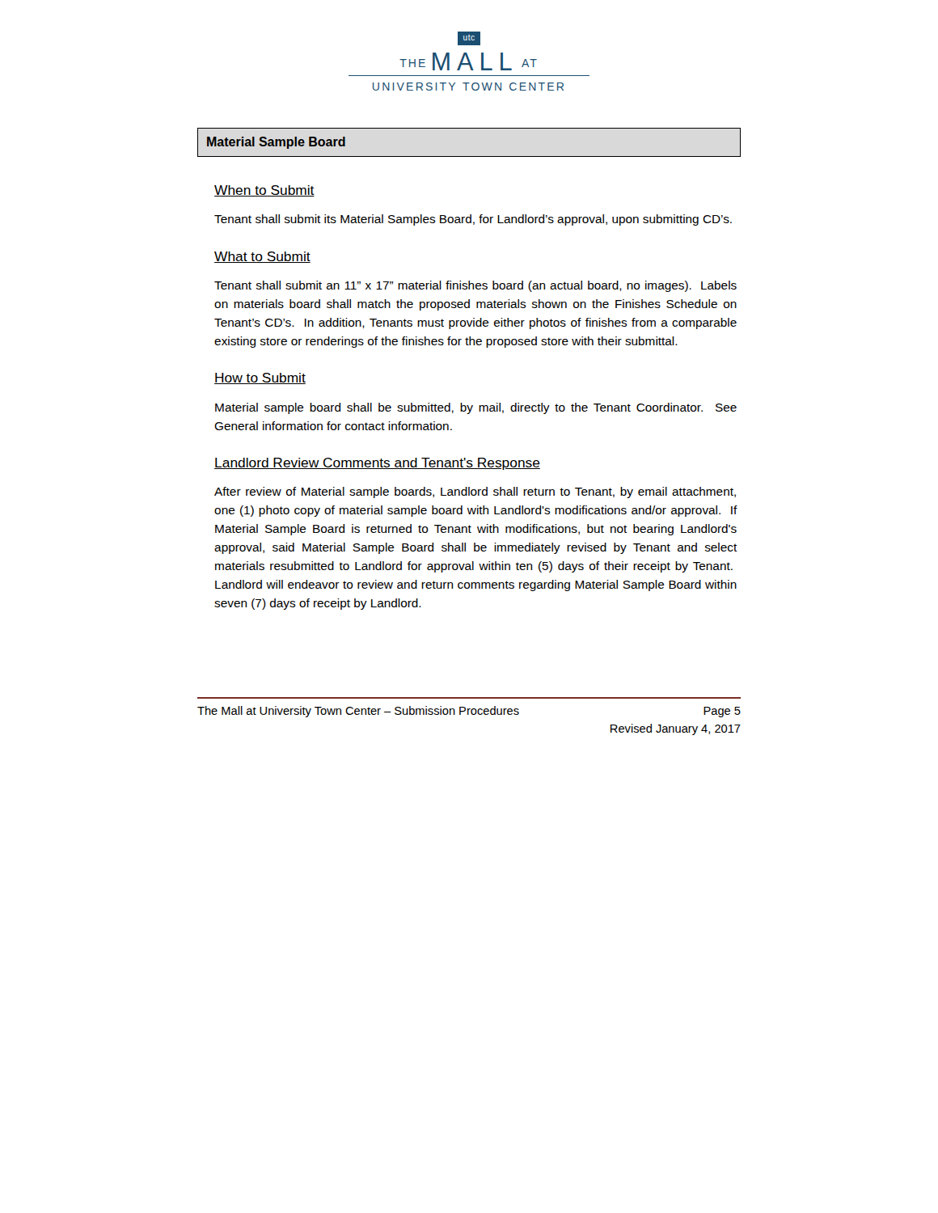utc
THE MALL AT
UNIVERSITY TOWN CENTER
Material Sample Board
When to Submit
Tenant shall submit its Material Samples Board, for Landlord’s approval, upon submitting CD’s.
What to Submit
Tenant shall submit an 11” x 17” material finishes board (an actual board, no images). Labels on materials board shall match the proposed materials shown on the Finishes Schedule on Tenant’s CD’s. In addition, Tenants must provide either photos of finishes from a comparable existing store or renderings of the finishes for the proposed store with their submittal.
How to Submit
Material sample board shall be submitted, by mail, directly to the Tenant Coordinator. See General information for contact information.
Landlord Review Comments and Tenant's Response
After review of Material sample boards, Landlord shall return to Tenant, by email attachment, one (1) photo copy of material sample board with Landlord's modifications and/or approval. If Material Sample Board is returned to Tenant with modifications, but not bearing Landlord's approval, said Material Sample Board shall be immediately revised by Tenant and select materials resubmitted to Landlord for approval within ten (5) days of their receipt by Tenant. Landlord will endeavor to review and return comments regarding Material Sample Board within seven (7) days of receipt by Landlord.
The Mall at University Town Center – Submission Procedures
Page 5
Revised January 4, 2017